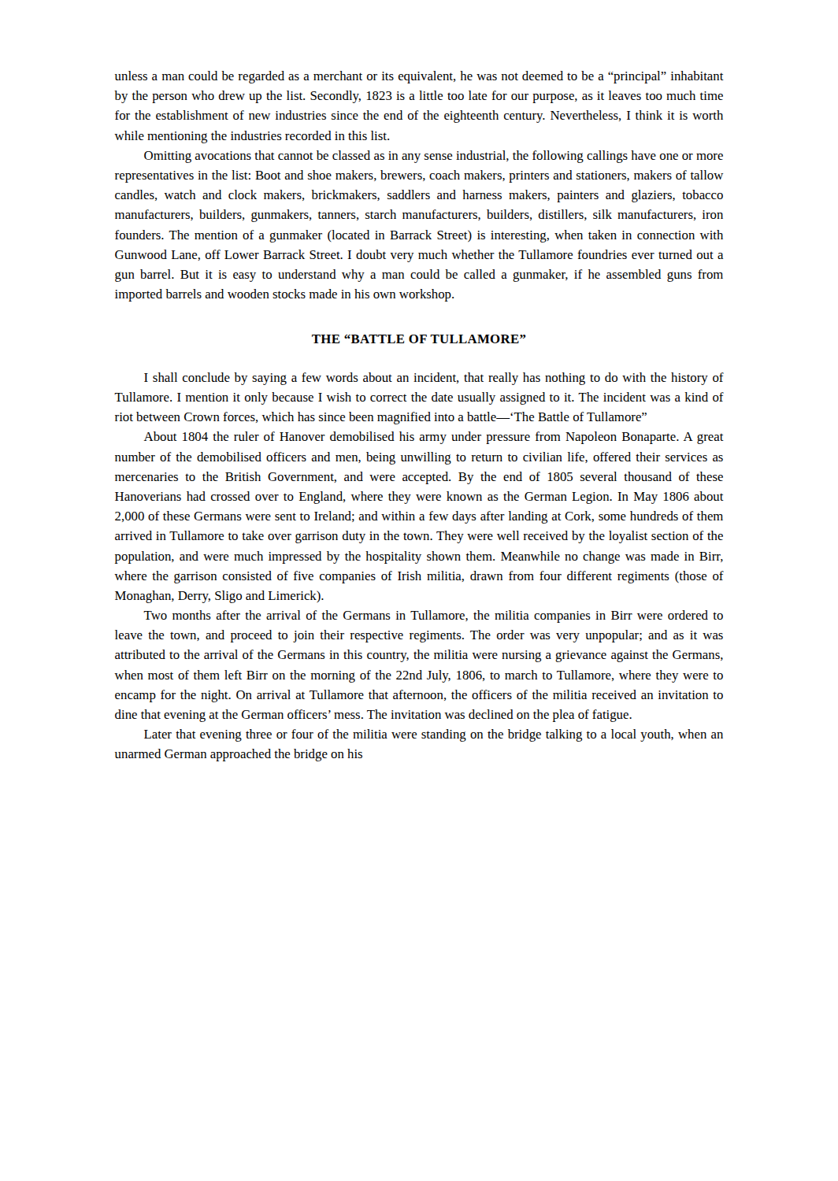unless a man could be regarded as a merchant or its equivalent, he was not deemed to be a “principal” inhabitant by the person who drew up the list. Secondly, 1823 is a little too late for our purpose, as it leaves too much time for the establishment of new industries since the end of the eighteenth century. Nevertheless, I think it is worth while mentioning the industries recorded in this list.
Omitting avocations that cannot be classed as in any sense industrial, the following callings have one or more representatives in the list: Boot and shoe makers, brewers, coach makers, printers and stationers, makers of tallow candles, watch and clock makers, brickmakers, saddlers and harness makers, painters and glaziers, tobacco manufacturers, builders, gunmakers, tanners, starch manufacturers, builders, distillers, silk manufacturers, iron founders. The mention of a gunmaker (located in Barrack Street) is interesting, when taken in connection with Gunwood Lane, off Lower Barrack Street. I doubt very much whether the Tullamore foundries ever turned out a gun barrel. But it is easy to understand why a man could be called a gunmaker, if he assembled guns from imported barrels and wooden stocks made in his own workshop.
The “Battle of Tullamore”
I shall conclude by saying a few words about an incident, that really has nothing to do with the history of Tullamore. I mention it only because I wish to correct the date usually assigned to it. The incident was a kind of riot between Crown forces, which has since been magnified into a battle—‘The Battle of Tullamore”
About 1804 the ruler of Hanover demobilised his army under pressure from Napoleon Bonaparte. A great number of the demobilised officers and men, being unwilling to return to civilian life, offered their services as mercenaries to the British Government, and were accepted. By the end of 1805 several thousand of these Hanoverians had crossed over to England, where they were known as the German Legion. In May 1806 about 2,000 of these Germans were sent to Ireland; and within a few days after landing at Cork, some hundreds of them arrived in Tullamore to take over garrison duty in the town. They were well received by the loyalist section of the population, and were much impressed by the hospitality shown them. Meanwhile no change was made in Birr, where the garrison consisted of five companies of Irish militia, drawn from four different regiments (those of Monaghan, Derry, Sligo and Limerick).
Two months after the arrival of the Germans in Tullamore, the militia companies in Birr were ordered to leave the town, and proceed to join their respective regiments. The order was very unpopular; and as it was attributed to the arrival of the Germans in this country, the militia were nursing a grievance against the Germans, when most of them left Birr on the morning of the 22nd July, 1806, to march to Tullamore, where they were to encamp for the night. On arrival at Tullamore that afternoon, the officers of the militia received an invitation to dine that evening at the German officers’ mess. The invitation was declined on the plea of fatigue.
Later that evening three or four of the militia were standing on the bridge talking to a local youth, when an unarmed German approached the bridge on his